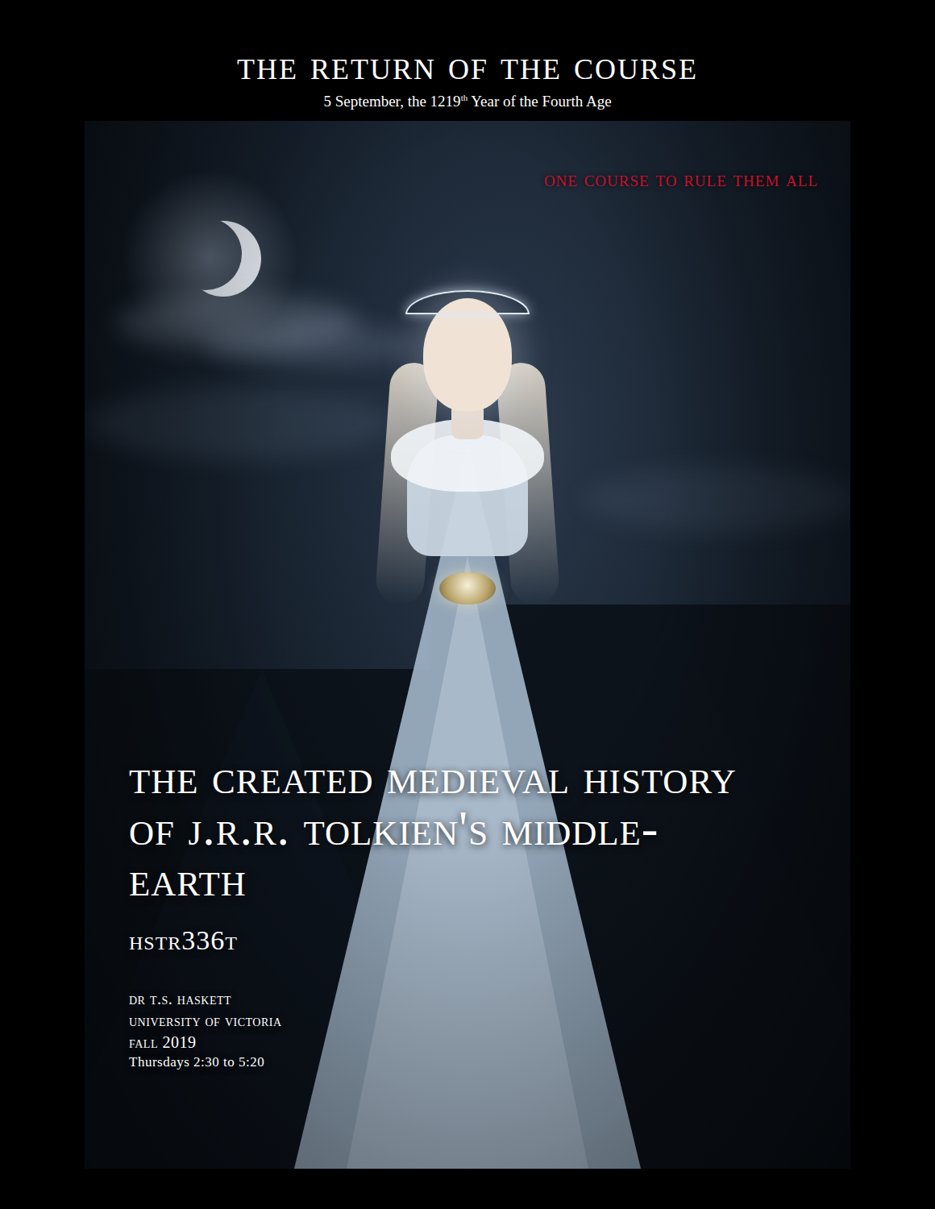The Return of the Course
5 September, the 1219th Year of the Fourth Age
One course to rule them all
The Created Medieval History of J.R.R. Tolkien's Middle-Earth
HSTR336T
Dr T.S. Haskett University of Victoria Fall 2019 Thursdays 2:30 to 5:20